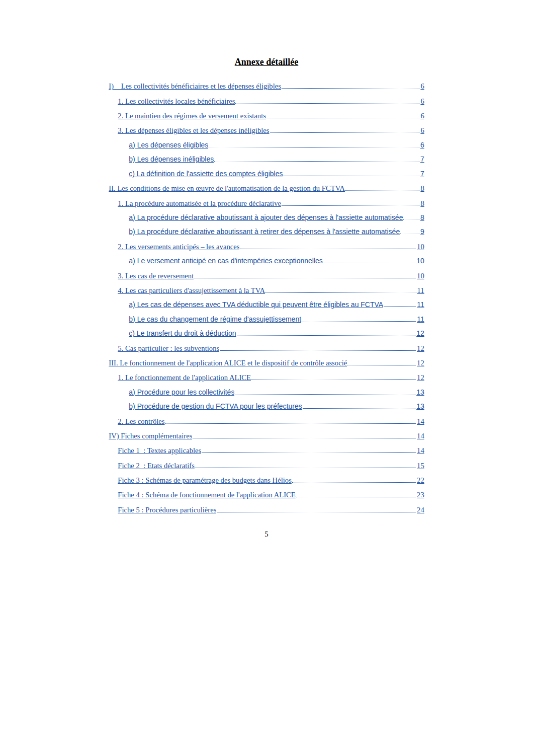Annexe détaillée
I) Les collectivités bénéficiaires et les dépenses éligibles 6
1. Les collectivités locales bénéficiaires 6
2. Le maintien des régimes de versement existants 6
3. Les dépenses éligibles et les dépenses inéligibles 6
a) Les dépenses éligibles 6
b) Les dépenses inéligibles 7
c) La définition de l'assiette des comptes éligibles 7
II. Les conditions de mise en œuvre de l'automatisation de la gestion du FCTVA 8
1. La procédure automatisée et la procédure déclarative 8
a) La procédure déclarative aboutissant à ajouter des dépenses à l'assiette automatisée 8
b) La procédure déclarative aboutissant à retirer des dépenses à l'assiette automatisée 9
2. Les versements anticipés – les avances 10
a) Le versement anticipé en cas d'intempéries exceptionnelles 10
3. Les cas de reversement 10
4. Les cas particuliers d'assujettissement à la TVA 11
a) Les cas de dépenses avec TVA déductible qui peuvent être éligibles au FCTVA 11
b) Le cas du changement de régime d'assujettissement 11
c) Le transfert du droit à déduction 12
5. Cas particulier : les subventions 12
III. Le fonctionnement de l'application ALICE et le dispositif de contrôle associé 12
1. Le fonctionnement de l'application ALICE 12
a) Procédure pour les collectivités 13
b) Procédure de gestion du FCTVA pour les préfectures 13
2. Les contrôles 14
IV) Fiches complémentaires 14
Fiche 1 : Textes applicables 14
Fiche 2 : Etats déclaratifs 15
Fiche 3 : Schémas de paramétrage des budgets dans Hélios 22
Fiche 4 : Schéma de fonctionnement de l'application ALICE 23
Fiche 5 : Procédures particulières 24
5